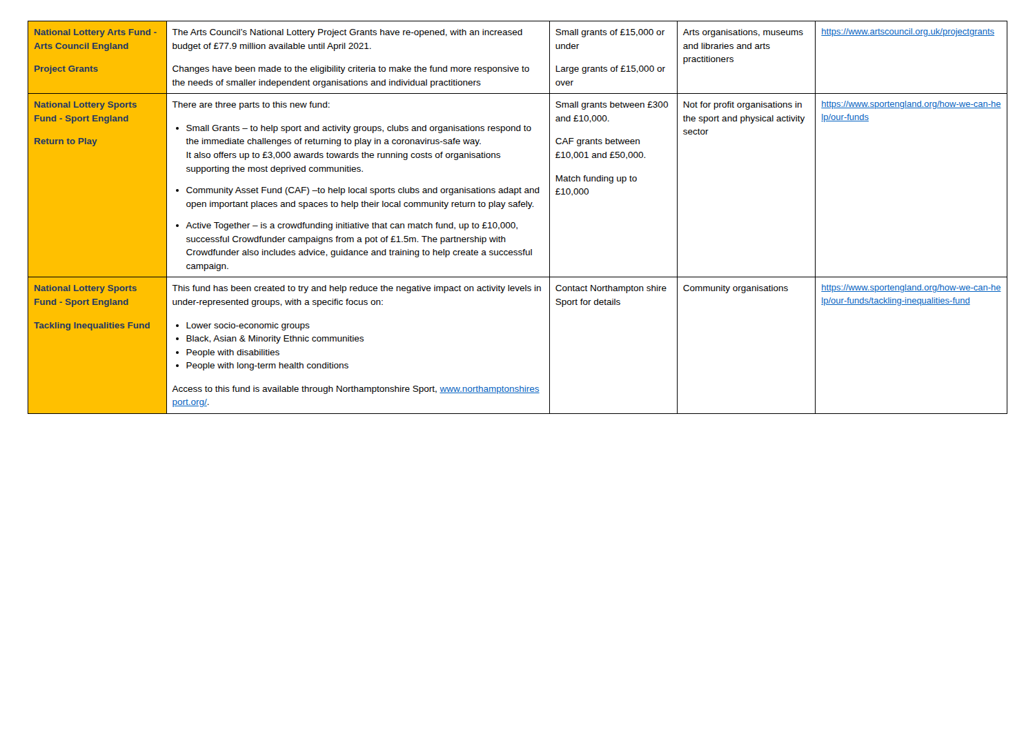| National Lottery Arts Fund - Arts Council England Project Grants | The Arts Council’s National Lottery Project Grants have re-opened, with an increased budget of £77.9 million available until April 2021. Changes have been made to the eligibility criteria to make the fund more responsive to the needs of smaller independent organisations and individual practitioners | Small grants of £15,000 or under Large grants of £15,000 or over | Arts organisations, museums and libraries and arts practitioners | https://www.artscouncil.org.uk/projectgrants |
| National Lottery Sports Fund - Sport England Return to Play | There are three parts to this new fund: Small Grants – to help sport and activity groups, clubs and organisations respond to the immediate challenges of returning to play in a coronavirus-safe way. It also offers up to £3,000 awards towards the running costs of organisations supporting the most deprived communities. Community Asset Fund (CAF) –to help local sports clubs and organisations adapt and open important places and spaces to help their local community return to play safely. Active Together – is a crowdfunding initiative that can match fund, up to £10,000, successful Crowdfunder campaigns from a pot of £1.5m. The partnership with Crowdfunder also includes advice, guidance and training to help create a successful campaign. | Small grants between £300 and £10,000. CAF grants between £10,001 and £50,000. Match funding up to £10,000 | Not for profit organisations in the sport and physical activity sector | https://www.sportengland.org/how-we-can-help/our-funds |
| National Lottery Sports Fund - Sport England Tackling Inequalities Fund | This fund has been created to try and help reduce the negative impact on activity levels in under-represented groups, with a specific focus on: Lower socio-economic groups Black, Asian & Minority Ethnic communities People with disabilities People with long-term health conditions Access to this fund is available through Northamptonshire Sport, www.northamptonshiresport.org/ . | Contact Northampton shire Sport for details | Community organisations | https://www.sportengland.org/how-we-can-help/our-funds/tackling-inequalities-fund |